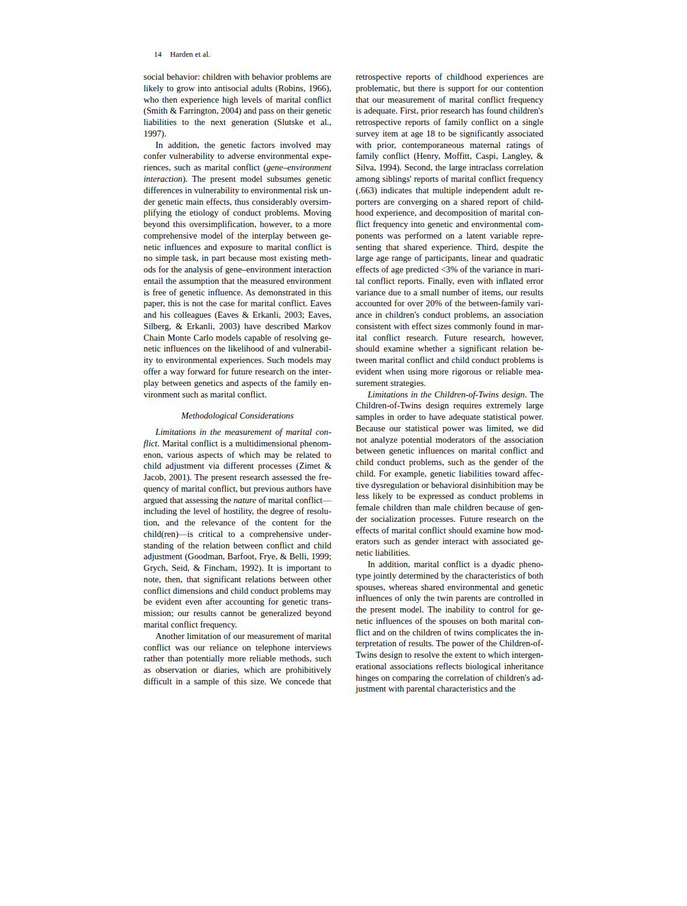14 Harden et al.
social behavior: children with behavior problems are likely to grow into antisocial adults (Robins, 1966), who then experience high levels of marital conflict (Smith & Farrington, 2004) and pass on their genetic liabilities to the next generation (Slutske et al., 1997).
In addition, the genetic factors involved may confer vulnerability to adverse environmental experiences, such as marital conflict (gene–environment interaction). The present model subsumes genetic differences in vulnerability to environmental risk under genetic main effects, thus considerably oversimplifying the etiology of conduct problems. Moving beyond this oversimplification, however, to a more comprehensive model of the interplay between genetic influences and exposure to marital conflict is no simple task, in part because most existing methods for the analysis of gene–environment interaction entail the assumption that the measured environment is free of genetic influence. As demonstrated in this paper, this is not the case for marital conflict. Eaves and his colleagues (Eaves & Erkanli, 2003; Eaves, Silberg, & Erkanli, 2003) have described Markov Chain Monte Carlo models capable of resolving genetic influences on the likelihood of and vulnerability to environmental experiences. Such models may offer a way forward for future research on the interplay between genetics and aspects of the family environment such as marital conflict.
Methodological Considerations
Limitations in the measurement of marital conflict. Marital conflict is a multidimensional phenomenon, various aspects of which may be related to child adjustment via different processes (Zimet & Jacob, 2001). The present research assessed the frequency of marital conflict, but previous authors have argued that assessing the nature of marital conflict—including the level of hostility, the degree of resolution, and the relevance of the content for the child(ren)—is critical to a comprehensive understanding of the relation between conflict and child adjustment (Goodman, Barfoot, Frye, & Belli, 1999; Grych, Seid, & Fincham, 1992). It is important to note, then, that significant relations between other conflict dimensions and child conduct problems may be evident even after accounting for genetic transmission; our results cannot be generalized beyond marital conflict frequency.
Another limitation of our measurement of marital conflict was our reliance on telephone interviews rather than potentially more reliable methods, such as observation or diaries, which are prohibitively difficult in a sample of this size. We concede that retrospective reports of childhood experiences are problematic, but there is support for our contention that our measurement of marital conflict frequency is adequate. First, prior research has found children's retrospective reports of family conflict on a single survey item at age 18 to be significantly associated with prior, contemporaneous maternal ratings of family conflict (Henry, Moffitt, Caspi, Langley, & Silva, 1994). Second, the large intraclass correlation among siblings' reports of marital conflict frequency (.663) indicates that multiple independent adult reporters are converging on a shared report of childhood experience, and decomposition of marital conflict frequency into genetic and environmental components was performed on a latent variable representing that shared experience. Third, despite the large age range of participants, linear and quadratic effects of age predicted <3% of the variance in marital conflict reports. Finally, even with inflated error variance due to a small number of items, our results accounted for over 20% of the between-family variance in children's conduct problems, an association consistent with effect sizes commonly found in marital conflict research. Future research, however, should examine whether a significant relation between marital conflict and child conduct problems is evident when using more rigorous or reliable measurement strategies.
Limitations in the Children-of-Twins design. The Children-of-Twins design requires extremely large samples in order to have adequate statistical power. Because our statistical power was limited, we did not analyze potential moderators of the association between genetic influences on marital conflict and child conduct problems, such as the gender of the child. For example, genetic liabilities toward affective dysregulation or behavioral disinhibition may be less likely to be expressed as conduct problems in female children than male children because of gender socialization processes. Future research on the effects of marital conflict should examine how moderators such as gender interact with associated genetic liabilities.
In addition, marital conflict is a dyadic phenotype jointly determined by the characteristics of both spouses, whereas shared environmental and genetic influences of only the twin parents are controlled in the present model. The inability to control for genetic influences of the spouses on both marital conflict and on the children of twins complicates the interpretation of results. The power of the Children-of-Twins design to resolve the extent to which intergenerational associations reflects biological inheritance hinges on comparing the correlation of children's adjustment with parental characteristics and the